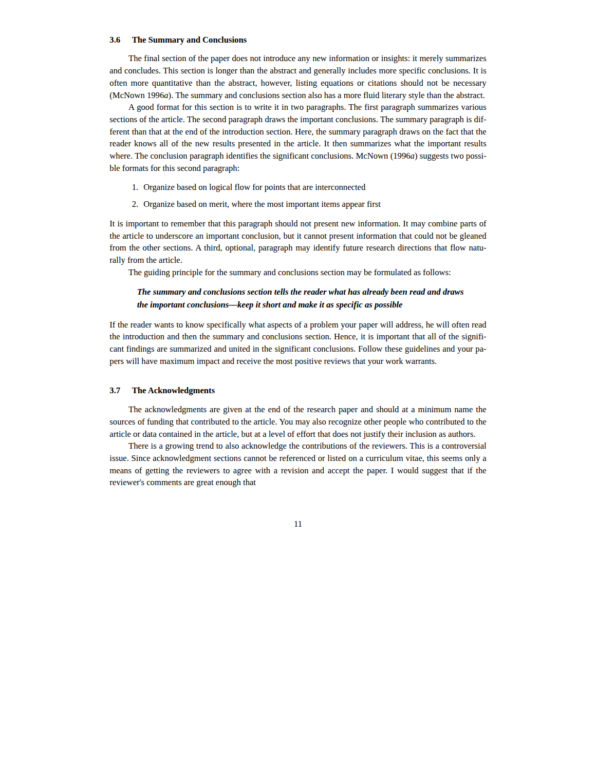3.6 The Summary and Conclusions
The final section of the paper does not introduce any new information or insights: it merely summarizes and concludes. This section is longer than the abstract and generally includes more specific conclusions. It is often more quantitative than the abstract, however, listing equations or citations should not be necessary (McNown 1996a). The summary and conclusions section also has a more fluid literary style than the abstract.
A good format for this section is to write it in two paragraphs. The first paragraph summarizes various sections of the article. The second paragraph draws the important conclusions. The summary paragraph is different than that at the end of the introduction section. Here, the summary paragraph draws on the fact that the reader knows all of the new results presented in the article. It then summarizes what the important results where. The conclusion paragraph identifies the significant conclusions. McNown (1996a) suggests two possible formats for this second paragraph:
Organize based on logical flow for points that are interconnected
Organize based on merit, where the most important items appear first
It is important to remember that this paragraph should not present new information. It may combine parts of the article to underscore an important conclusion, but it cannot present information that could not be gleaned from the other sections. A third, optional, paragraph may identify future research directions that flow naturally from the article.
The guiding principle for the summary and conclusions section may be formulated as follows:
The summary and conclusions section tells the reader what has already been read and draws the important conclusions—keep it short and make it as specific as possible
If the reader wants to know specifically what aspects of a problem your paper will address, he will often read the introduction and then the summary and conclusions section. Hence, it is important that all of the significant findings are summarized and united in the significant conclusions. Follow these guidelines and your papers will have maximum impact and receive the most positive reviews that your work warrants.
3.7 The Acknowledgments
The acknowledgments are given at the end of the research paper and should at a minimum name the sources of funding that contributed to the article. You may also recognize other people who contributed to the article or data contained in the article, but at a level of effort that does not justify their inclusion as authors.
There is a growing trend to also acknowledge the contributions of the reviewers. This is a controversial issue. Since acknowledgment sections cannot be referenced or listed on a curriculum vitae, this seems only a means of getting the reviewers to agree with a revision and accept the paper. I would suggest that if the reviewer's comments are great enough that
11